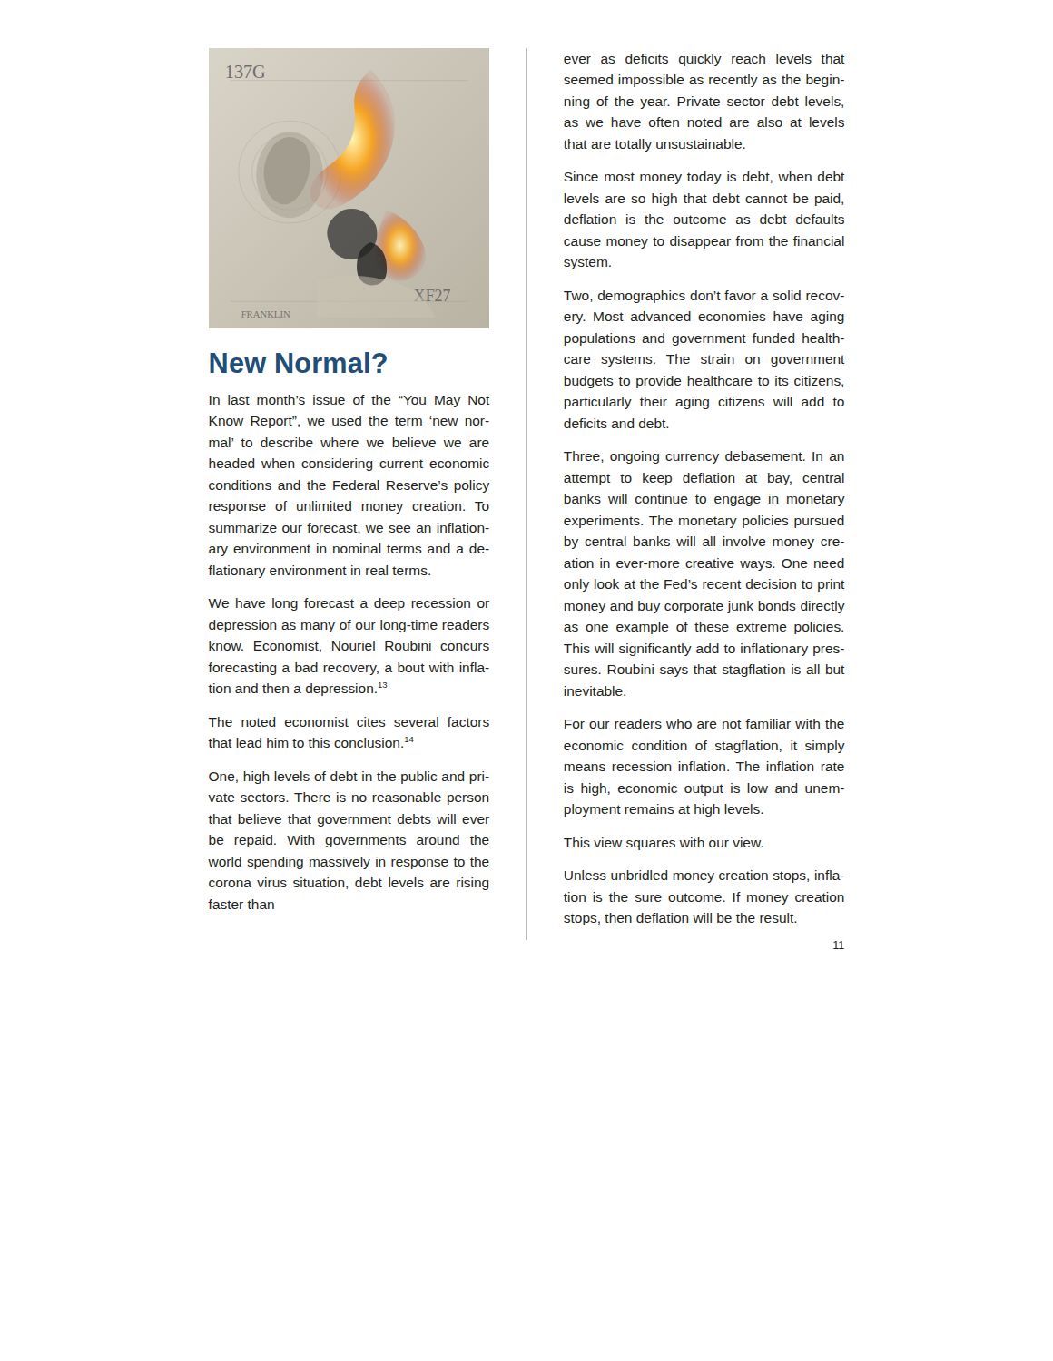New Normal?
In last month’s issue of the “You May Not Know Report”, we used the term ‘new normal’ to describe where we believe we are headed when considering current economic conditions and the Federal Reserve’s policy response of unlimited money creation. To summarize our forecast, we see an inflationary environment in nominal terms and a deflationary environment in real terms.
We have long forecast a deep recession or depression as many of our long-time readers know. Economist, Nouriel Roubini concurs forecasting a bad recovery, a bout with inflation and then a depression.13
The noted economist cites several factors that lead him to this conclusion.14
One, high levels of debt in the public and private sectors. There is no reasonable person that believe that government debts will ever be repaid. With governments around the world spending massively in response to the corona virus situation, debt levels are rising faster than
ever as deficits quickly reach levels that seemed impossible as recently as the beginning of the year. Private sector debt levels, as we have often noted are also at levels that are totally unsustainable.
Since most money today is debt, when debt levels are so high that debt cannot be paid, deflation is the outcome as debt defaults cause money to disappear from the financial system.
Two, demographics don’t favor a solid recovery. Most advanced economies have aging populations and government funded healthcare systems. The strain on government budgets to provide healthcare to its citizens, particularly their aging citizens will add to deficits and debt.
Three, ongoing currency debasement. In an attempt to keep deflation at bay, central banks will continue to engage in monetary experiments. The monetary policies pursued by central banks will all involve money creation in ever-more creative ways. One need only look at the Fed’s recent decision to print money and buy corporate junk bonds directly as one example of these extreme policies. This will significantly add to inflationary pressures. Roubini says that stagflation is all but inevitable.
For our readers who are not familiar with the economic condition of stagflation, it simply means recession inflation. The inflation rate is high, economic output is low and unemployment remains at high levels.
This view squares with our view.
Unless unbridled money creation stops, inflation is the sure outcome. If money creation stops, then deflation will be the result.
11